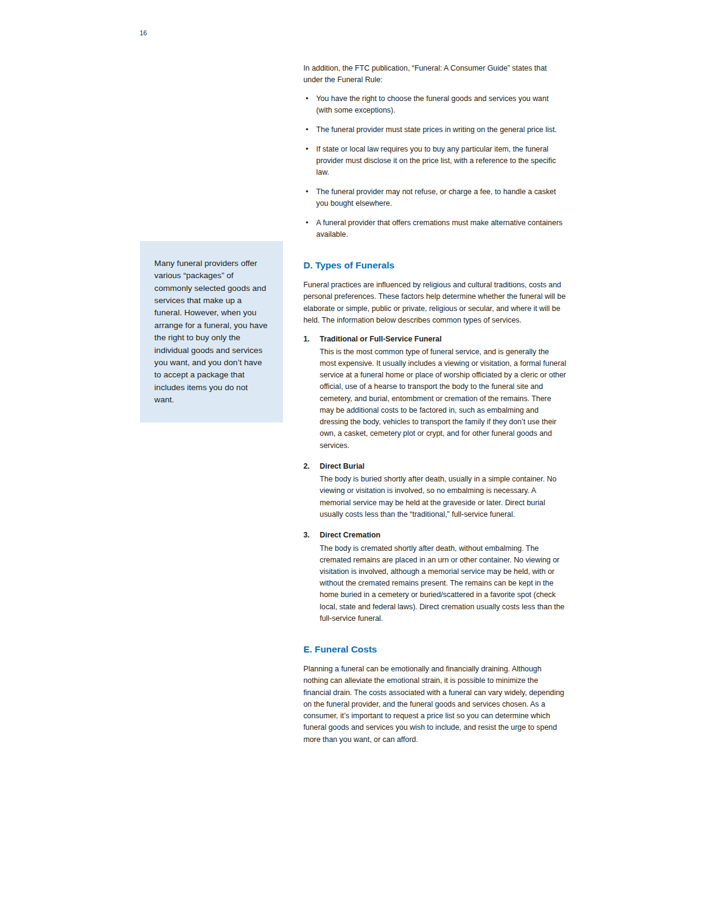16
Many funeral providers offer various “packages” of commonly selected goods and services that make up a funeral. However, when you arrange for a funeral, you have the right to buy only the individual goods and services you want, and you don’t have to accept a package that includes items you do not want.
In addition, the FTC publication, “Funeral: A Consumer Guide” states that under the Funeral Rule:
You have the right to choose the funeral goods and services you want (with some exceptions).
The funeral provider must state prices in writing on the general price list.
If state or local law requires you to buy any particular item, the funeral provider must disclose it on the price list, with a reference to the specific law.
The funeral provider may not refuse, or charge a fee, to handle a casket you bought elsewhere.
A funeral provider that offers cremations must make alternative containers available.
D. Types of Funerals
Funeral practices are influenced by religious and cultural traditions, costs and personal preferences. These factors help determine whether the funeral will be elaborate or simple, public or private, religious or secular, and where it will be held. The information below describes common types of services.
1.
Traditional or Full-Service Funeral
This is the most common type of funeral service, and is generally the most expensive. It usually includes a viewing or visitation, a formal funeral service at a funeral home or place of worship officiated by a cleric or other official, use of a hearse to transport the body to the funeral site and cemetery, and burial, entombment or cremation of the remains. There may be additional costs to be factored in, such as embalming and dressing the body, vehicles to transport the family if they don’t use their own, a casket, cemetery plot or crypt, and for other funeral goods and services.
2.
Direct Burial
The body is buried shortly after death, usually in a simple container. No viewing or visitation is involved, so no embalming is necessary. A memorial service may be held at the graveside or later. Direct burial usually costs less than the “traditional,” full-service funeral.
3.
Direct Cremation
The body is cremated shortly after death, without embalming. The cremated remains are placed in an urn or other container. No viewing or visitation is involved, although a memorial service may be held, with or without the cremated remains present. The remains can be kept in the home buried in a cemetery or buried/scattered in a favorite spot (check local, state and federal laws). Direct cremation usually costs less than the full-service funeral.
E. Funeral Costs
Planning a funeral can be emotionally and financially draining. Although nothing can alleviate the emotional strain, it is possible to minimize the financial drain. The costs associated with a funeral can vary widely, depending on the funeral provider, and the funeral goods and services chosen. As a consumer, it’s important to request a price list so you can determine which funeral goods and services you wish to include, and resist the urge to spend more than you want, or can afford.